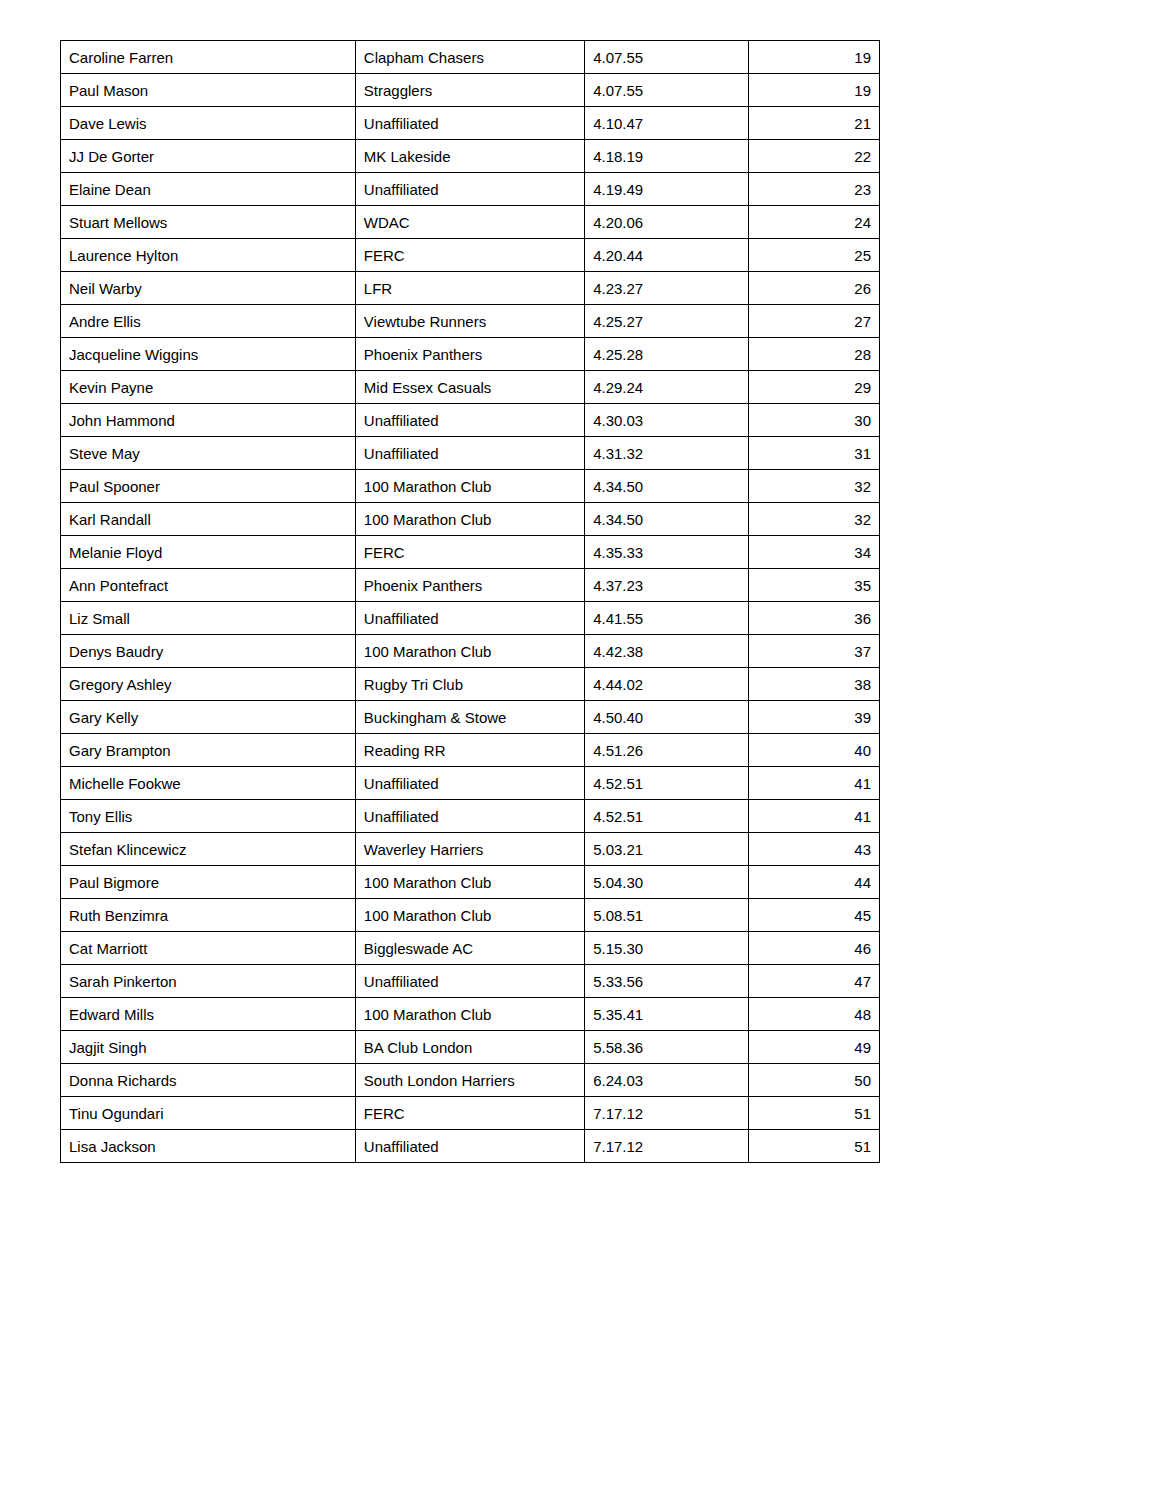| Caroline Farren | Clapham Chasers | 4.07.55 | 19 |
| Paul Mason | Stragglers | 4.07.55 | 19 |
| Dave Lewis | Unaffiliated | 4.10.47 | 21 |
| JJ De Gorter | MK Lakeside | 4.18.19 | 22 |
| Elaine Dean | Unaffiliated | 4.19.49 | 23 |
| Stuart Mellows | WDAC | 4.20.06 | 24 |
| Laurence Hylton | FERC | 4.20.44 | 25 |
| Neil Warby | LFR | 4.23.27 | 26 |
| Andre Ellis | Viewtube Runners | 4.25.27 | 27 |
| Jacqueline Wiggins | Phoenix Panthers | 4.25.28 | 28 |
| Kevin Payne | Mid Essex Casuals | 4.29.24 | 29 |
| John Hammond | Unaffiliated | 4.30.03 | 30 |
| Steve May | Unaffiliated | 4.31.32 | 31 |
| Paul Spooner | 100 Marathon Club | 4.34.50 | 32 |
| Karl Randall | 100 Marathon Club | 4.34.50 | 32 |
| Melanie Floyd | FERC | 4.35.33 | 34 |
| Ann Pontefract | Phoenix Panthers | 4.37.23 | 35 |
| Liz Small | Unaffiliated | 4.41.55 | 36 |
| Denys Baudry | 100 Marathon Club | 4.42.38 | 37 |
| Gregory Ashley | Rugby Tri Club | 4.44.02 | 38 |
| Gary Kelly | Buckingham & Stowe | 4.50.40 | 39 |
| Gary Brampton | Reading RR | 4.51.26 | 40 |
| Michelle Fookwe | Unaffiliated | 4.52.51 | 41 |
| Tony Ellis | Unaffiliated | 4.52.51 | 41 |
| Stefan Klincewicz | Waverley Harriers | 5.03.21 | 43 |
| Paul Bigmore | 100 Marathon Club | 5.04.30 | 44 |
| Ruth Benzimra | 100 Marathon Club | 5.08.51 | 45 |
| Cat Marriott | Biggleswade AC | 5.15.30 | 46 |
| Sarah Pinkerton | Unaffiliated | 5.33.56 | 47 |
| Edward Mills | 100 Marathon Club | 5.35.41 | 48 |
| Jagjit Singh | BA Club London | 5.58.36 | 49 |
| Donna Richards | South London Harriers | 6.24.03 | 50 |
| Tinu Ogundari | FERC | 7.17.12 | 51 |
| Lisa Jackson | Unaffiliated | 7.17.12 | 51 |